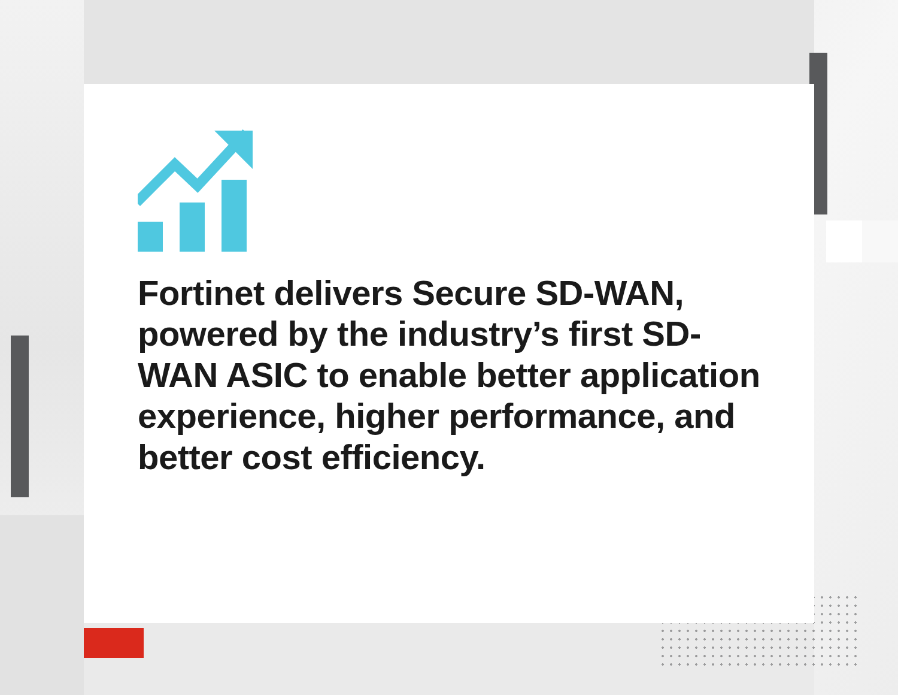Fortinet delivers Secure SD-WAN, powered by the industry’s first SD-WAN ASIC to enable better application experience, higher performance, and better cost efficiency.